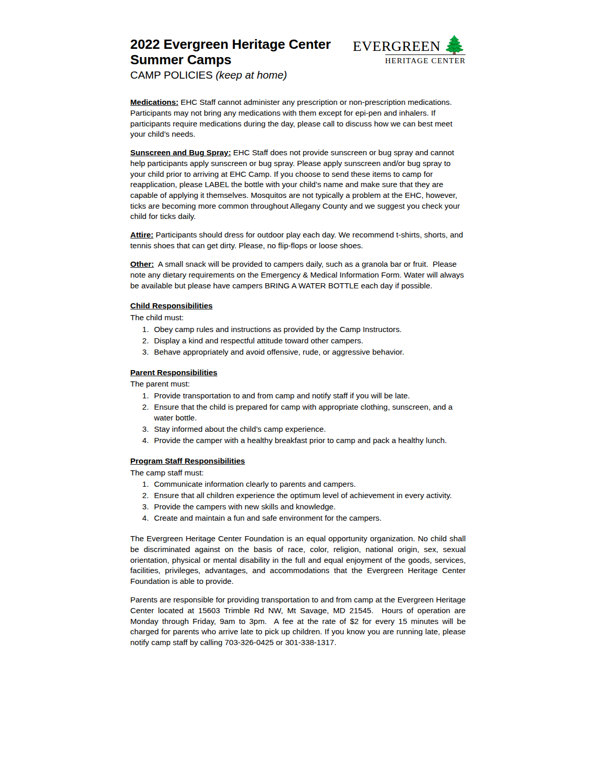2022 Evergreen Heritage Center Summer Camps
CAMP POLICIES (keep at home)
Evergreen 🌲
Heritage Center
Medications: EHC Staff cannot administer any prescription or non-prescription medications. Participants may not bring any medications with them except for epi-pen and inhalers. If participants require medications during the day, please call to discuss how we can best meet your child’s needs.
Sunscreen and Bug Spray: EHC Staff does not provide sunscreen or bug spray and cannot help participants apply sunscreen or bug spray. Please apply sunscreen and/or bug spray to your child prior to arriving at EHC Camp. If you choose to send these items to camp for reapplication, please LABEL the bottle with your child’s name and make sure that they are capable of applying it themselves. Mosquitos are not typically a problem at the EHC, however, ticks are becoming more common throughout Allegany County and we suggest you check your child for ticks daily.
Attire: Participants should dress for outdoor play each day. We recommend t-shirts, shorts, and tennis shoes that can get dirty. Please, no flip-flops or loose shoes.
Other: A small snack will be provided to campers daily, such as a granola bar or fruit. Please note any dietary requirements on the Emergency & Medical Information Form. Water will always be available but please have campers BRING A WATER BOTTLE each day if possible.
Child Responsibilities
The child must:
Obey camp rules and instructions as provided by the Camp Instructors.
Display a kind and respectful attitude toward other campers.
Behave appropriately and avoid offensive, rude, or aggressive behavior.
Parent Responsibilities
The parent must:
Provide transportation to and from camp and notify staff if you will be late.
Ensure that the child is prepared for camp with appropriate clothing, sunscreen, and a water bottle.
Stay informed about the child’s camp experience.
Provide the camper with a healthy breakfast prior to camp and pack a healthy lunch.
Program Staff Responsibilities
The camp staff must:
Communicate information clearly to parents and campers.
Ensure that all children experience the optimum level of achievement in every activity.
Provide the campers with new skills and knowledge.
Create and maintain a fun and safe environment for the campers.
The Evergreen Heritage Center Foundation is an equal opportunity organization. No child shall be discriminated against on the basis of race, color, religion, national origin, sex, sexual orientation, physical or mental disability in the full and equal enjoyment of the goods, services, facilities, privileges, advantages, and accommodations that the Evergreen Heritage Center Foundation is able to provide.
Parents are responsible for providing transportation to and from camp at the Evergreen Heritage Center located at 15603 Trimble Rd NW, Mt Savage, MD 21545. Hours of operation are Monday through Friday, 9am to 3pm. A fee at the rate of $2 for every 15 minutes will be charged for parents who arrive late to pick up children. If you know you are running late, please notify camp staff by calling 703-326-0425 or 301-338-1317.